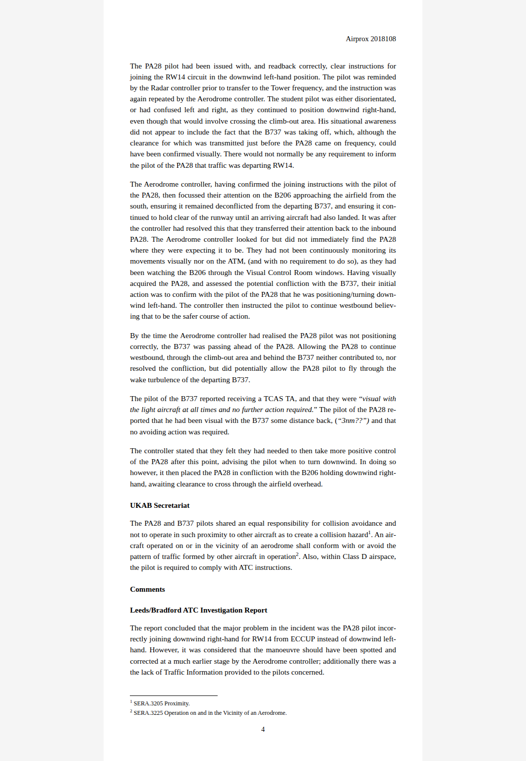Airprox 2018108
The PA28 pilot had been issued with, and readback correctly, clear instructions for joining the RW14 circuit in the downwind left-hand position. The pilot was reminded by the Radar controller prior to transfer to the Tower frequency, and the instruction was again repeated by the Aerodrome controller. The student pilot was either disorientated, or had confused left and right, as they continued to position downwind right-hand, even though that would involve crossing the climb-out area. His situational awareness did not appear to include the fact that the B737 was taking off, which, although the clearance for which was transmitted just before the PA28 came on frequency, could have been confirmed visually. There would not normally be any requirement to inform the pilot of the PA28 that traffic was departing RW14.
The Aerodrome controller, having confirmed the joining instructions with the pilot of the PA28, then focussed their attention on the B206 approaching the airfield from the south, ensuring it remained deconflicted from the departing B737, and ensuring it continued to hold clear of the runway until an arriving aircraft had also landed. It was after the controller had resolved this that they transferred their attention back to the inbound PA28. The Aerodrome controller looked for but did not immediately find the PA28 where they were expecting it to be. They had not been continuously monitoring its movements visually nor on the ATM, (and with no requirement to do so), as they had been watching the B206 through the Visual Control Room windows. Having visually acquired the PA28, and assessed the potential confliction with the B737, their initial action was to confirm with the pilot of the PA28 that he was positioning/turning downwind left-hand. The controller then instructed the pilot to continue westbound believing that to be the safer course of action.
By the time the Aerodrome controller had realised the PA28 pilot was not positioning correctly, the B737 was passing ahead of the PA28. Allowing the PA28 to continue westbound, through the climb-out area and behind the B737 neither contributed to, nor resolved the confliction, but did potentially allow the PA28 pilot to fly through the wake turbulence of the departing B737.
The pilot of the B737 reported receiving a TCAS TA, and that they were “visual with the light aircraft at all times and no further action required.” The pilot of the PA28 reported that he had been visual with the B737 some distance back, (“3nm??”) and that no avoiding action was required.
The controller stated that they felt they had needed to then take more positive control of the PA28 after this point, advising the pilot when to turn downwind. In doing so however, it then placed the PA28 in confliction with the B206 holding downwind right-hand, awaiting clearance to cross through the airfield overhead.
UKAB Secretariat
The PA28 and B737 pilots shared an equal responsibility for collision avoidance and not to operate in such proximity to other aircraft as to create a collision hazard1. An aircraft operated on or in the vicinity of an aerodrome shall conform with or avoid the pattern of traffic formed by other aircraft in operation2. Also, within Class D airspace, the pilot is required to comply with ATC instructions.
Comments
Leeds/Bradford ATC Investigation Report
The report concluded that the major problem in the incident was the PA28 pilot incorrectly joining downwind right-hand for RW14 from ECCUP instead of downwind left-hand. However, it was considered that the manoeuvre should have been spotted and corrected at a much earlier stage by the Aerodrome controller; additionally there was a the lack of Traffic Information provided to the pilots concerned.
1 SERA.3205 Proximity.
2 SERA.3225 Operation on and in the Vicinity of an Aerodrome.
4